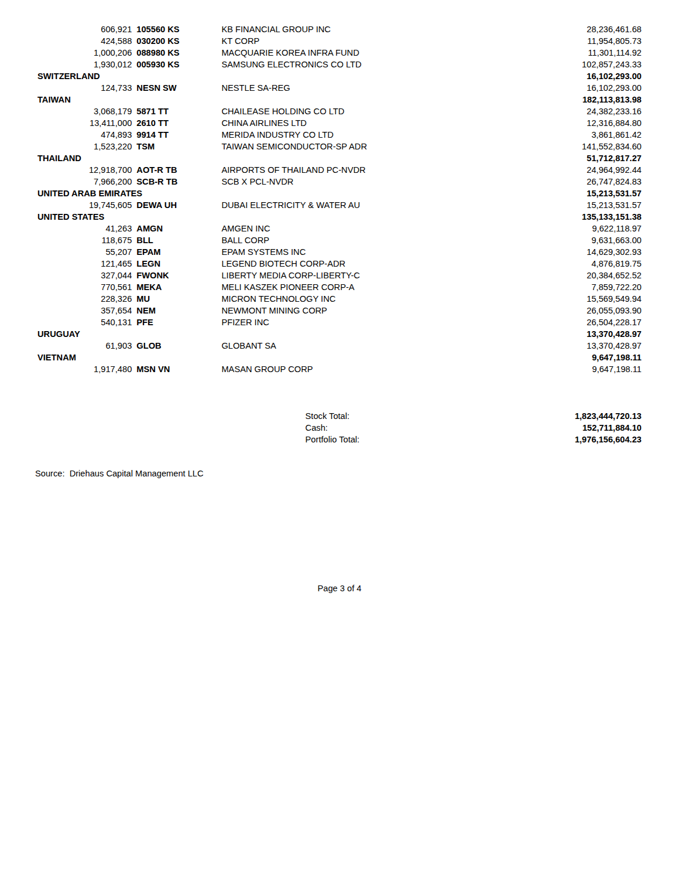| 606,921 | 105560 KS | KB FINANCIAL GROUP INC | 28,236,461.68 |
| 424,588 | 030200 KS | KT CORP | 11,954,805.73 |
| 1,000,206 | 088980 KS | MACQUARIE KOREA INFRA FUND | 11,301,114.92 |
| 1,930,012 | 005930 KS | SAMSUNG ELECTRONICS CO LTD | 102,857,243.33 |
| SWITZERLAND | 16,102,293.00 |
| 124,733 | NESN SW | NESTLE SA-REG | 16,102,293.00 |
| TAIWAN | 182,113,813.98 |
| 3,068,179 | 5871 TT | CHAILEASE HOLDING CO LTD | 24,382,233.16 |
| 13,411,000 | 2610 TT | CHINA AIRLINES LTD | 12,316,884.80 |
| 474,893 | 9914 TT | MERIDA INDUSTRY CO LTD | 3,861,861.42 |
| 1,523,220 | TSM | TAIWAN SEMICONDUCTOR-SP ADR | 141,552,834.60 |
| THAILAND | 51,712,817.27 |
| 12,918,700 | AOT-R TB | AIRPORTS OF THAILAND PC-NVDR | 24,964,992.44 |
| 7,966,200 | SCB-R TB | SCB X PCL-NVDR | 26,747,824.83 |
| UNITED ARAB EMIRATES | 15,213,531.57 |
| 19,745,605 | DEWA UH | DUBAI ELECTRICITY & WATER AU | 15,213,531.57 |
| UNITED STATES | 135,133,151.38 |
| 41,263 | AMGN | AMGEN INC | 9,622,118.97 |
| 118,675 | BLL | BALL CORP | 9,631,663.00 |
| 55,207 | EPAM | EPAM SYSTEMS INC | 14,629,302.93 |
| 121,465 | LEGN | LEGEND BIOTECH CORP-ADR | 4,876,819.75 |
| 327,044 | FWONK | LIBERTY MEDIA CORP-LIBERTY-C | 20,384,652.52 |
| 770,561 | MEKA | MELI KASZEK PIONEER CORP-A | 7,859,722.20 |
| 228,326 | MU | MICRON TECHNOLOGY INC | 15,569,549.94 |
| 357,654 | NEM | NEWMONT MINING CORP | 26,055,093.90 |
| 540,131 | PFE | PFIZER INC | 26,504,228.17 |
| URUGUAY | 13,370,428.97 |
| 61,903 | GLOB | GLOBANT SA | 13,370,428.97 |
| VIETNAM | 9,647,198.11 |
| 1,917,480 | MSN VN | MASAN GROUP CORP | 9,647,198.11 |
| | Stock Total: | 1,823,444,720.13 |
| | Cash: | 152,711,884.10 |
| | Portfolio Total: | 1,976,156,604.23 |
Source: Driehaus Capital Management LLC
Page 3 of 4